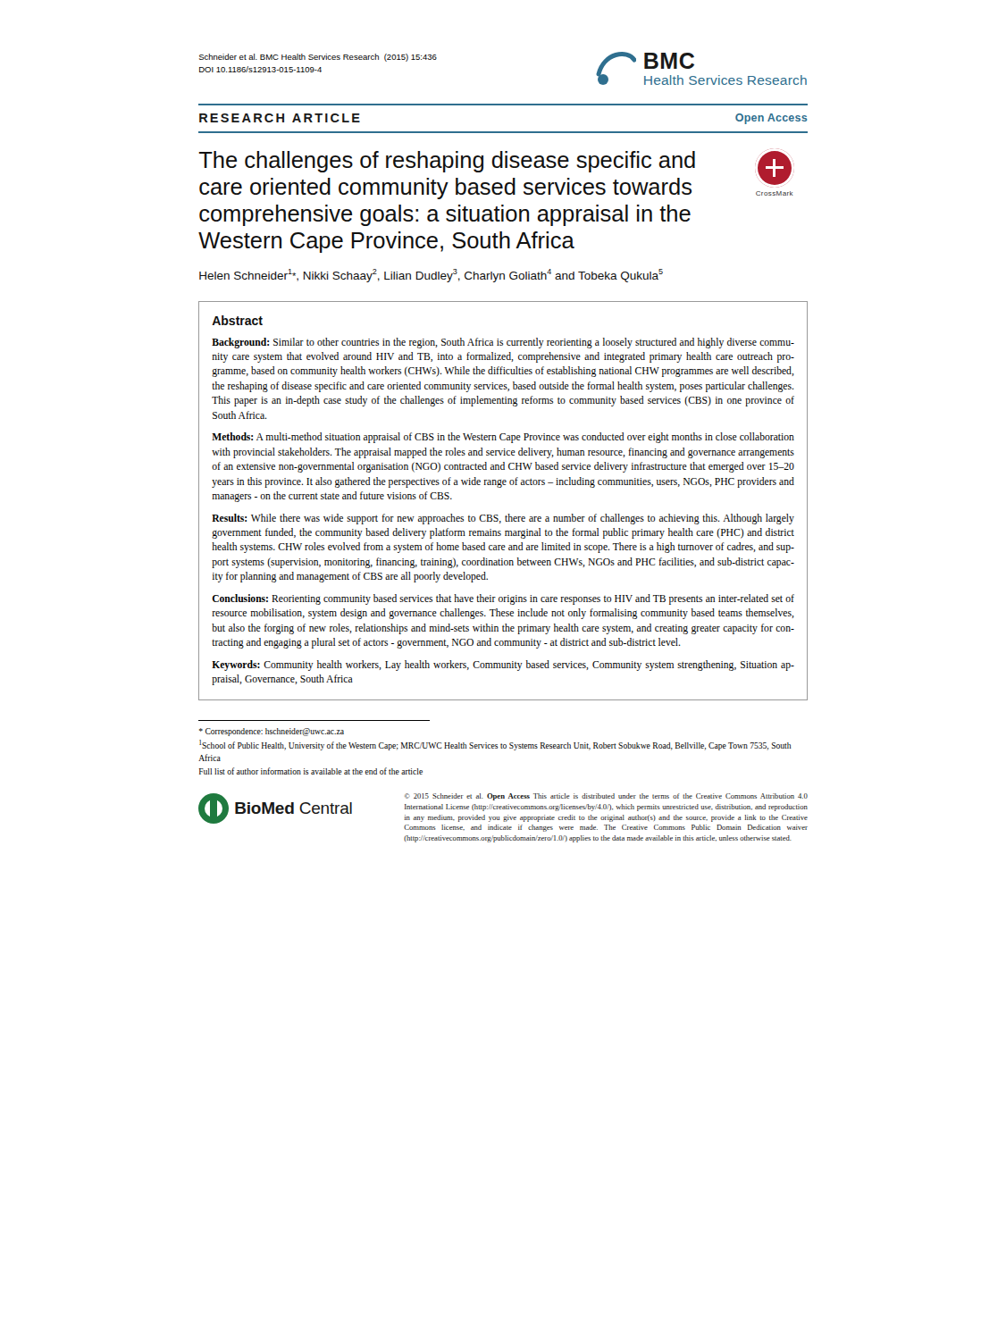Schneider et al. BMC Health Services Research (2015) 15:436
DOI 10.1186/s12913-015-1109-4
BMC
Health Services Research
RESEARCH ARTICLE
Open Access
The challenges of reshaping disease specific and care oriented community based services towards comprehensive goals: a situation appraisal in the Western Cape Province, South Africa
CrossMark
Helen Schneider1*, Nikki Schaay2, Lilian Dudley3, Charlyn Goliath4 and Tobeka Qukula5
Abstract
Background: Similar to other countries in the region, South Africa is currently reorienting a loosely structured and highly diverse community care system that evolved around HIV and TB, into a formalized, comprehensive and integrated primary health care outreach programme, based on community health workers (CHWs). While the difficulties of establishing national CHW programmes are well described, the reshaping of disease specific and care oriented community services, based outside the formal health system, poses particular challenges. This paper is an in-depth case study of the challenges of implementing reforms to community based services (CBS) in one province of South Africa.
Methods: A multi-method situation appraisal of CBS in the Western Cape Province was conducted over eight months in close collaboration with provincial stakeholders. The appraisal mapped the roles and service delivery, human resource, financing and governance arrangements of an extensive non-governmental organisation (NGO) contracted and CHW based service delivery infrastructure that emerged over 15–20 years in this province. It also gathered the perspectives of a wide range of actors – including communities, users, NGOs, PHC providers and managers - on the current state and future visions of CBS.
Results: While there was wide support for new approaches to CBS, there are a number of challenges to achieving this. Although largely government funded, the community based delivery platform remains marginal to the formal public primary health care (PHC) and district health systems. CHW roles evolved from a system of home based care and are limited in scope. There is a high turnover of cadres, and support systems (supervision, monitoring, financing, training), coordination between CHWs, NGOs and PHC facilities, and sub-district capacity for planning and management of CBS are all poorly developed.
Conclusions: Reorienting community based services that have their origins in care responses to HIV and TB presents an inter-related set of resource mobilisation, system design and governance challenges. These include not only formalising community based teams themselves, but also the forging of new roles, relationships and mind-sets within the primary health care system, and creating greater capacity for contracting and engaging a plural set of actors - government, NGO and community - at district and sub-district level.
Keywords: Community health workers, Lay health workers, Community based services, Community system strengthening, Situation appraisal, Governance, South Africa
* Correspondence: hschneider@uwc.ac.za
1School of Public Health, University of the Western Cape; MRC/UWC Health Services to Systems Research Unit, Robert Sobukwe Road, Bellville, Cape Town 7535, South Africa
Full list of author information is available at the end of the article
BioMed Central
© 2015 Schneider et al. Open Access This article is distributed under the terms of the Creative Commons Attribution 4.0 International License (http://creativecommons.org/licenses/by/4.0/), which permits unrestricted use, distribution, and reproduction in any medium, provided you give appropriate credit to the original author(s) and the source, provide a link to the Creative Commons license, and indicate if changes were made. The Creative Commons Public Domain Dedication waiver (http://creativecommons.org/publicdomain/zero/1.0/) applies to the data made available in this article, unless otherwise stated.